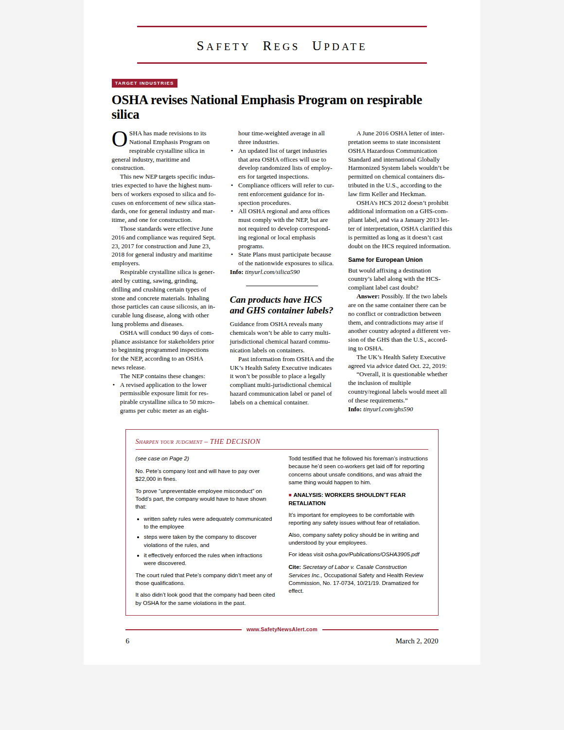Safety Regs Update
TARGET INDUSTRIES
OSHA revises National Emphasis Program on respirable silica
OSHA has made revisions to its National Emphasis Program on respirable crystalline silica in general industry, maritime and construction.
This new NEP targets specific industries expected to have the highest numbers of workers exposed to silica and focuses on enforcement of new silica standards, one for general industry and maritime, and one for construction.
Those standards were effective June 2016 and compliance was required Sept. 23, 2017 for construction and June 23, 2018 for general industry and maritime employers.
Respirable crystalline silica is generated by cutting, sawing, grinding, drilling and crushing certain types of stone and concrete materials. Inhaling those particles can cause silicosis, an incurable lung disease, along with other lung problems and diseases.
OSHA will conduct 90 days of compliance assistance for stakeholders prior to beginning programmed inspections for the NEP, according to an OSHA news release.
The NEP contains these changes:
A revised application to the lower permissible exposure limit for respirable crystalline silica to 50 micrograms per cubic meter as an eight-hour time-weighted average in all three industries.
An updated list of target industries that area OSHA offices will use to develop randomized lists of employers for targeted inspections.
Compliance officers will refer to current enforcement guidance for inspection procedures.
All OSHA regional and area offices must comply with the NEP, but are not required to develop corresponding regional or local emphasis programs.
State Plans must participate because of the nationwide exposures to silica.
Info: tinyurl.com/silica590
Can products have HCS and GHS container labels?
Guidance from OSHA reveals many chemicals won’t be able to carry multi-jurisdictional chemical hazard communication labels on containers.
Past information from OSHA and the UK’s Health Safety Executive indicates it won’t be possible to place a legally compliant multi-jurisdictional chemical hazard communication label or panel of labels on a chemical container.
A June 2016 OSHA letter of interpretation seems to state inconsistent OSHA Hazardous Communication Standard and international Globally Harmonized System labels wouldn’t be permitted on chemical containers distributed in the U.S., according to the law firm Keller and Heckman.
OSHA’s HCS 2012 doesn’t prohibit additional information on a GHS-compliant label, and via a January 2013 letter of interpretation, OSHA clarified this is permitted as long as it doesn’t cast doubt on the HCS required information.
Same for European Union
But would affixing a destination country’s label along with the HCS-compliant label cast doubt?
Answer: Possibly. If the two labels are on the same container there can be no conflict or contradiction between them, and contradictions may arise if another country adopted a different version of the GHS than the U.S., according to OSHA.
The UK’s Health Safety Executive agreed via advice dated Oct. 22, 2019:
“Overall, it is questionable whether the inclusion of multiple country/regional labels would meet all of these requirements.”
Info: tinyurl.com/ghs590
Sharpen your judgment – The Decision
(see case on Page 2)
No. Pete’s company lost and will have to pay over $22,000 in fines.
To prove “unpreventable employee misconduct” on Todd’s part, the company would have to have shown that:
written safety rules were adequately communicated to the employee
steps were taken by the company to discover violations of the rules, and
it effectively enforced the rules when infractions were discovered.
The court ruled that Pete’s company didn’t meet any of those qualifications.
It also didn’t look good that the company had been cited by OSHA for the same violations in the past.
Todd testified that he followed his foreman’s instructions because he’d seen co-workers get laid off for reporting concerns about unsafe conditions, and was afraid the same thing would happen to him.
■ANALYSIS: WORKERS SHOULDN’T FEAR RETALIATION
It’s important for employees to be comfortable with reporting any safety issues without fear of retaliation.
Also, company safety policy should be in writing and understood by your employees.
For ideas visit osha.gov/Publications/OSHA3905.pdf
Cite: Secretary of Labor v. Casale Construction Services Inc., Occupational Safety and Health Review Commission, No. 17-0734, 10/21/19. Dramatized for effect.
www.SafetyNewsAlert.com
6 March 2, 2020